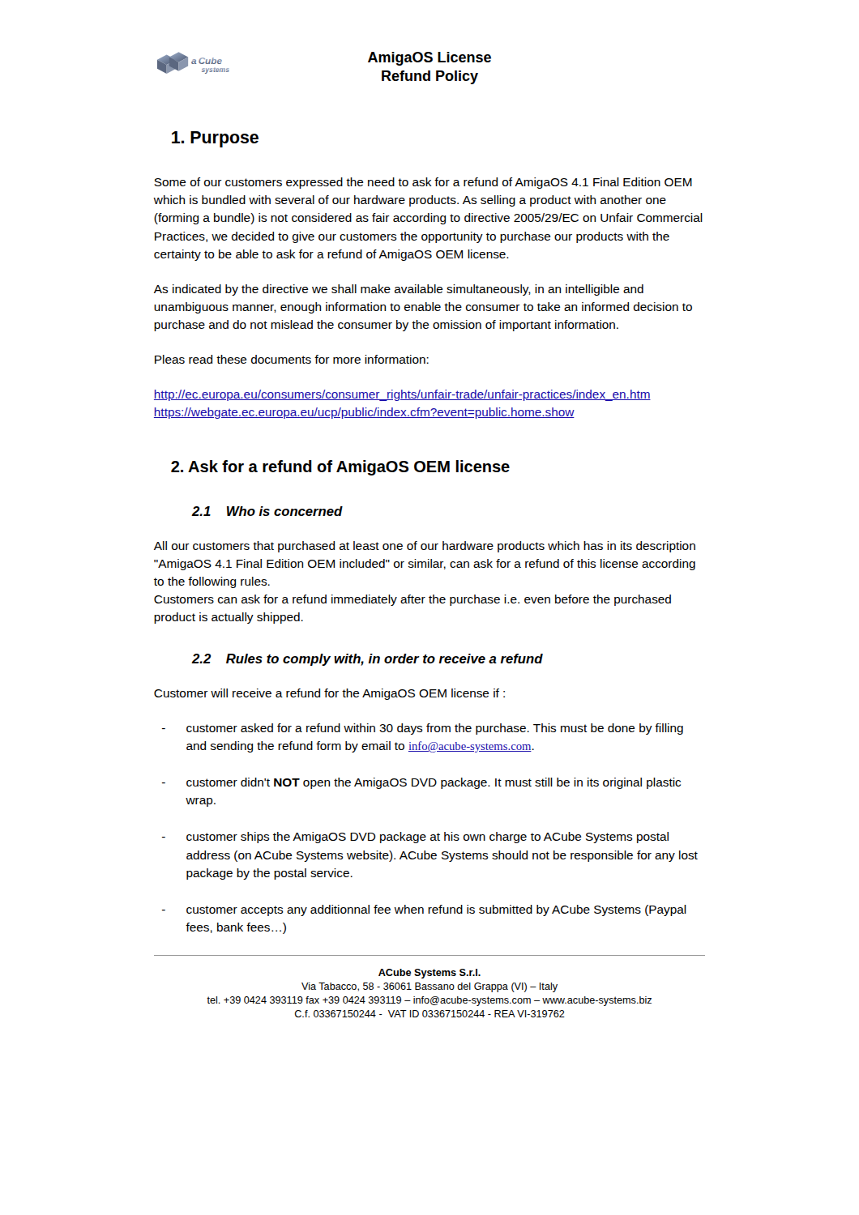a Cube systems
AmigaOS License
Refund Policy
1. Purpose
Some of our customers expressed the need to ask for a refund of AmigaOS 4.1 Final Edition OEM which is bundled with several of our hardware products. As selling a product with another one (forming a bundle) is not considered as fair according to directive 2005/29/EC on Unfair Commercial Practices, we decided to give our customers the opportunity to purchase our products with the certainty to be able to ask for a refund of AmigaOS OEM license.
As indicated by the directive we shall make available simultaneously, in an intelligible and unambiguous manner, enough information to enable the consumer to take an informed decision to purchase and do not mislead the consumer by the omission of important information.
Pleas read these documents for more information:
http://ec.europa.eu/consumers/consumer_rights/unfair-trade/unfair-practices/index_en.htm https://webgate.ec.europa.eu/ucp/public/index.cfm?event=public.home.show
2. Ask for a refund of AmigaOS OEM license
2.1 Who is concerned
All our customers that purchased at least one of our hardware products which has in its description "AmigaOS 4.1 Final Edition OEM included" or similar, can ask for a refund of this license according to the following rules.
Customers can ask for a refund immediately after the purchase i.e. even before the purchased product is actually shipped.
2.2 Rules to comply with, in order to receive a refund
Customer will receive a refund for the AmigaOS OEM license if :
customer asked for a refund within 30 days from the purchase. This must be done by filling and sending the refund form by email to info@acube-systems.com.
customer didn't NOT open the AmigaOS DVD package. It must still be in its original plastic wrap.
customer ships the AmigaOS DVD package at his own charge to ACube Systems postal address (on ACube Systems website). ACube Systems should not be responsible for any lost package by the postal service.
customer accepts any additionnal fee when refund is submitted by ACube Systems (Paypal fees, bank fees…)
ACube Systems S.r.l.
Via Tabacco, 58 - 36061 Bassano del Grappa (VI) – Italy
tel. +39 0424 393119 fax +39 0424 393119 – info@acube-systems.com – www.acube-systems.biz
C.f. 03367150244 - VAT ID 03367150244 - REA VI-319762